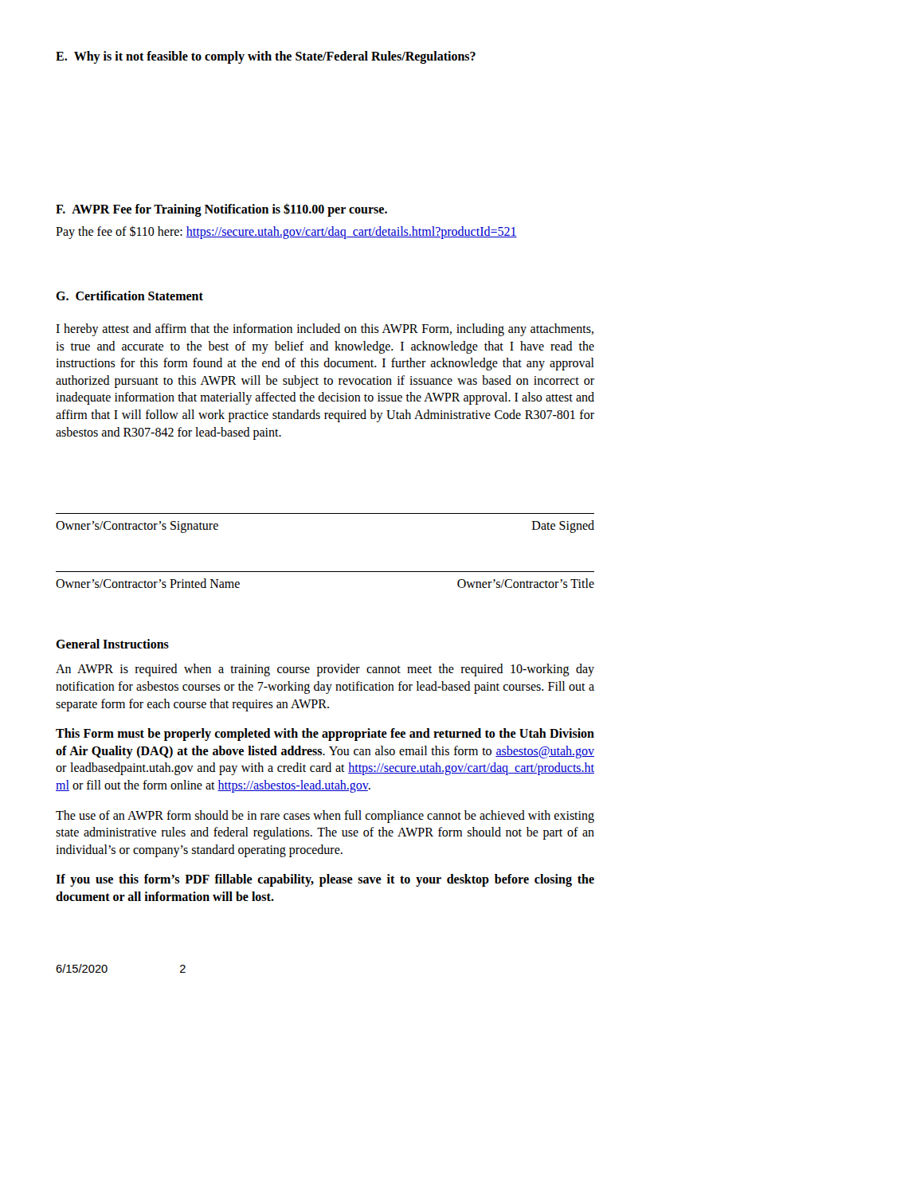E. Why is it not feasible to comply with the State/Federal Rules/Regulations?
F. AWPR Fee for Training Notification is $110.00 per course.
Pay the fee of $110 here: https://secure.utah.gov/cart/daq_cart/details.html?productId=521
G. Certification Statement
I hereby attest and affirm that the information included on this AWPR Form, including any attachments, is true and accurate to the best of my belief and knowledge. I acknowledge that I have read the instructions for this form found at the end of this document. I further acknowledge that any approval authorized pursuant to this AWPR will be subject to revocation if issuance was based on incorrect or inadequate information that materially affected the decision to issue the AWPR approval. I also attest and affirm that I will follow all work practice standards required by Utah Administrative Code R307-801 for asbestos and R307-842 for lead-based paint.
Owner’s/Contractor’s Signature Date Signed
Owner’s/Contractor’s Printed Name Owner’s/Contractor’s Title
General Instructions
An AWPR is required when a training course provider cannot meet the required 10-working day notification for asbestos courses or the 7-working day notification for lead-based paint courses. Fill out a separate form for each course that requires an AWPR.
This Form must be properly completed with the appropriate fee and returned to the Utah Division of Air Quality (DAQ) at the above listed address. You can also email this form to asbestos@utah.gov or leadbasedpaint.utah.gov and pay with a credit card at https://secure.utah.gov/cart/daq_cart/products.html or fill out the form online at https://asbestos-lead.utah.gov.
The use of an AWPR form should be in rare cases when full compliance cannot be achieved with existing state administrative rules and federal regulations. The use of the AWPR form should not be part of an individual’s or company’s standard operating procedure.
If you use this form’s PDF fillable capability, please save it to your desktop before closing the document or all information will be lost.
6/15/2020 2